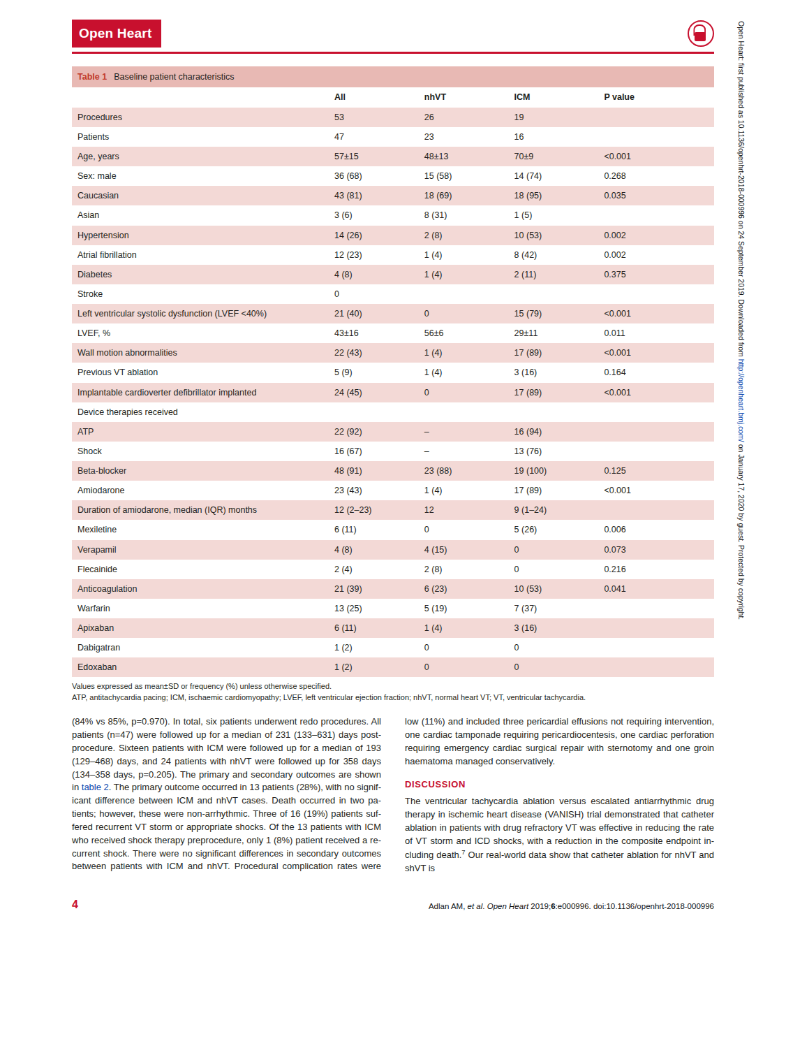Open Heart: first published as 10.1136/openhrt-2018-000996 on 24 September 2019. Downloaded from http://openheart.bmj.com/ on January 17, 2020 by guest. Protected by copyright.
Open Heart
Table 1 Baseline patient characteristics
| | All | nhVT | ICM | P value |
| --- | --- | --- | --- | --- |
| Procedures | 53 | 26 | 19 | |
| Patients | 47 | 23 | 16 | |
| Age, years | 57±15 | 48±13 | 70±9 | <0.001 |
| Sex: male | 36 (68) | 15 (58) | 14 (74) | 0.268 |
| Caucasian | 43 (81) | 18 (69) | 18 (95) | 0.035 |
| Asian | 3 (6) | 8 (31) | 1 (5) | |
| Hypertension | 14 (26) | 2 (8) | 10 (53) | 0.002 |
| Atrial fibrillation | 12 (23) | 1 (4) | 8 (42) | 0.002 |
| Diabetes | 4 (8) | 1 (4) | 2 (11) | 0.375 |
| Stroke | 0 | | | |
| Left ventricular systolic dysfunction (LVEF <40%) | 21 (40) | 0 | 15 (79) | <0.001 |
| LVEF, % | 43±16 | 56±6 | 29±11 | 0.011 |
| Wall motion abnormalities | 22 (43) | 1 (4) | 17 (89) | <0.001 |
| Previous VT ablation | 5 (9) | 1 (4) | 3 (16) | 0.164 |
| Implantable cardioverter defibrillator implanted | 24 (45) | 0 | 17 (89) | <0.001 |
| Device therapies received | | | | |
| ATP | 22 (92) | – | 16 (94) | |
| Shock | 16 (67) | – | 13 (76) | |
| Beta-blocker | 48 (91) | 23 (88) | 19 (100) | 0.125 |
| Amiodarone | 23 (43) | 1 (4) | 17 (89) | <0.001 |
| Duration of amiodarone, median (IQR) months | 12 (2–23) | 12 | 9 (1–24) | |
| Mexiletine | 6 (11) | 0 | 5 (26) | 0.006 |
| Verapamil | 4 (8) | 4 (15) | 0 | 0.073 |
| Flecainide | 2 (4) | 2 (8) | 0 | 0.216 |
| Anticoagulation | 21 (39) | 6 (23) | 10 (53) | 0.041 |
| Warfarin | 13 (25) | 5 (19) | 7 (37) | |
| Apixaban | 6 (11) | 1 (4) | 3 (16) | |
| Dabigatran | 1 (2) | 0 | 0 | |
| Edoxaban | 1 (2) | 0 | 0 | |
Values expressed as mean±SD or frequency (%) unless otherwise specified.
ATP, antitachycardia pacing; ICM, ischaemic cardiomyopathy; LVEF, left ventricular ejection fraction; nhVT, normal heart VT; VT, ventricular tachycardia.
(84% vs 85%, p=0.970). In total, six patients underwent redo procedures. All patients (n=47) were followed up for a median of 231 (133–631) days postprocedure. Sixteen patients with ICM were followed up for a median of 193 (129–468) days, and 24 patients with nhVT were followed up for 358 days (134–358 days, p=0.205). The primary and secondary outcomes are shown in table 2. The primary outcome occurred in 13 patients (28%), with no significant difference between ICM and nhVT cases. Death occurred in two patients; however, these were non-arrhythmic. Three of 16 (19%) patients suffered recurrent VT storm or appropriate shocks. Of the 13 patients with ICM who received shock therapy preprocedure, only 1 (8%) patient received a recurrent shock. There were no significant differences in secondary outcomes between patients with ICM and nhVT. Procedural complication rates were low (11%) and included three pericardial effusions not requiring intervention, one cardiac tamponade requiring pericardiocentesis, one cardiac perforation requiring emergency cardiac surgical repair with sternotomy and one groin haematoma managed conservatively.
Discussion
The ventricular tachycardia ablation versus escalated antiarrhythmic drug therapy in ischemic heart disease (VANISH) trial demonstrated that catheter ablation in patients with drug refractory VT was effective in reducing the rate of VT storm and ICD shocks, with a reduction in the composite endpoint including death.7 Our real-world data show that catheter ablation for nhVT and shVT is
4
Adlan AM, et al. Open Heart 2019;6:e000996. doi:10.1136/openhrt-2018-000996